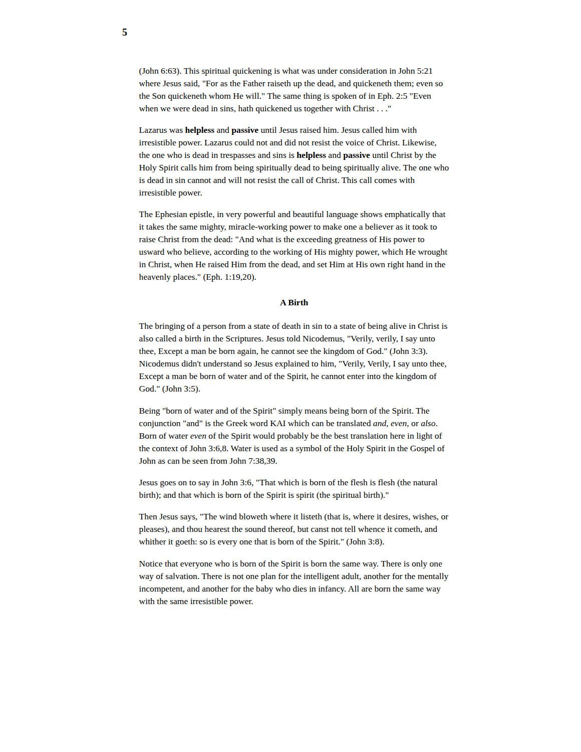5
(John 6:63). This spiritual quickening is what was under consideration in John 5:21 where Jesus said, "For as the Father raiseth up the dead, and quickeneth them; even so the Son quickeneth whom He will." The same thing is spoken of in Eph. 2:5 "Even when we were dead in sins, hath quickened us together with Christ . . ."
Lazarus was helpless and passive until Jesus raised him. Jesus called him with irresistible power. Lazarus could not and did not resist the voice of Christ. Likewise, the one who is dead in trespasses and sins is helpless and passive until Christ by the Holy Spirit calls him from being spiritually dead to being spiritually alive. The one who is dead in sin cannot and will not resist the call of Christ. This call comes with irresistible power.
The Ephesian epistle, in very powerful and beautiful language shows emphatically that it takes the same mighty, miracle-working power to make one a believer as it took to raise Christ from the dead: "And what is the exceeding greatness of His power to usward who believe, according to the working of His mighty power, which He wrought in Christ, when He raised Him from the dead, and set Him at His own right hand in the heavenly places." (Eph. 1:19,20).
A Birth
The bringing of a person from a state of death in sin to a state of being alive in Christ is also called a birth in the Scriptures. Jesus told Nicodemus, "Verily, verily, I say unto thee, Except a man be born again, he cannot see the kingdom of God." (John 3:3). Nicodemus didn't understand so Jesus explained to him, "Verily, Verily, I say unto thee, Except a man be born of water and of the Spirit, he cannot enter into the kingdom of God." (John 3:5).
Being "born of water and of the Spirit" simply means being born of the Spirit. The conjunction "and" is the Greek word KAI which can be translated and, even, or also. Born of water even of the Spirit would probably be the best translation here in light of the context of John 3:6,8. Water is used as a symbol of the Holy Spirit in the Gospel of John as can be seen from John 7:38,39.
Jesus goes on to say in John 3:6, "That which is born of the flesh is flesh (the natural birth); and that which is born of the Spirit is spirit (the spiritual birth)."
Then Jesus says, "The wind bloweth where it listeth (that is, where it desires, wishes, or pleases), and thou hearest the sound thereof, but canst not tell whence it cometh, and whither it goeth: so is every one that is born of the Spirit." (John 3:8).
Notice that everyone who is born of the Spirit is born the same way. There is only one way of salvation. There is not one plan for the intelligent adult, another for the mentally incompetent, and another for the baby who dies in infancy. All are born the same way with the same irresistible power.